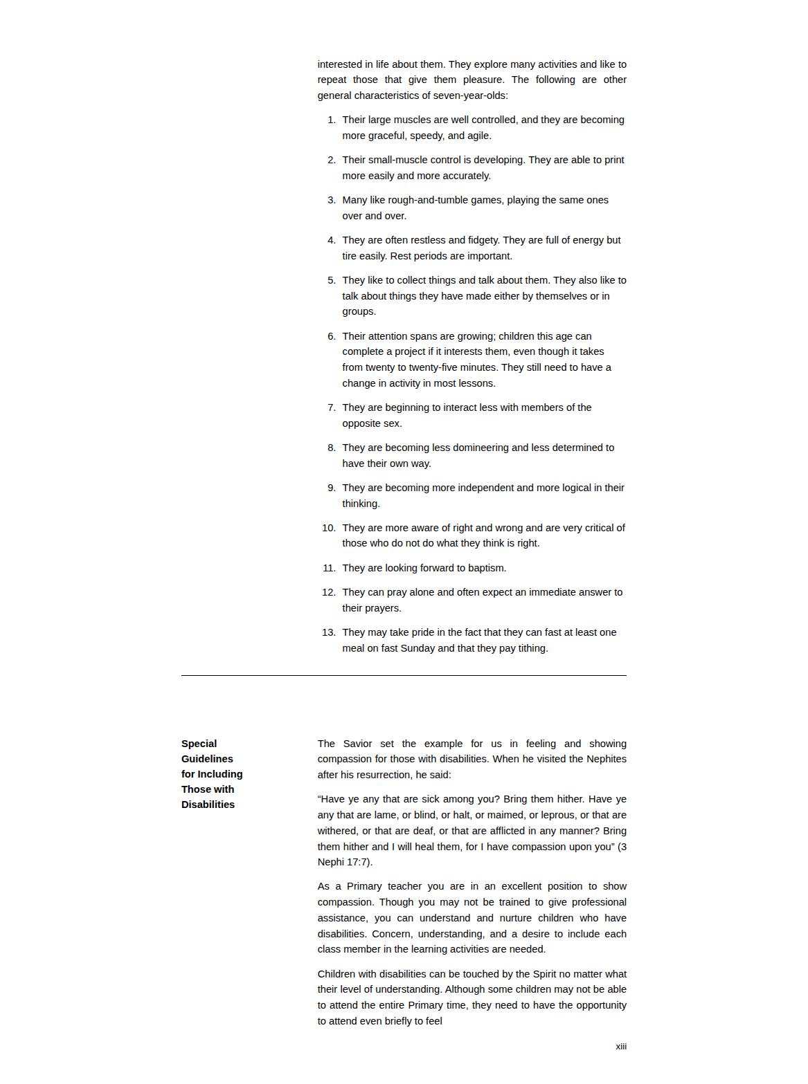interested in life about them. They explore many activities and like to repeat those that give them pleasure. The following are other general characteristics of seven-year-olds:
Their large muscles are well controlled, and they are becoming more graceful, speedy, and agile.
Their small-muscle control is developing. They are able to print more easily and more accurately.
Many like rough-and-tumble games, playing the same ones over and over.
They are often restless and fidgety. They are full of energy but tire easily. Rest periods are important.
They like to collect things and talk about them. They also like to talk about things they have made either by themselves or in groups.
Their attention spans are growing; children this age can complete a project if it interests them, even though it takes from twenty to twenty-five minutes. They still need to have a change in activity in most lessons.
They are beginning to interact less with members of the opposite sex.
They are becoming less domineering and less determined to have their own way.
They are becoming more independent and more logical in their thinking.
They are more aware of right and wrong and are very critical of those who do not do what they think is right.
They are looking forward to baptism.
They can pray alone and often expect an immediate answer to their prayers.
They may take pride in the fact that they can fast at least one meal on fast Sunday and that they pay tithing.
Special
Guidelines
for Including
Those with
Disabilities
The Savior set the example for us in feeling and showing compassion for those with disabilities. When he visited the Nephites after his resurrection, he said:
“Have ye any that are sick among you? Bring them hither. Have ye any that are lame, or blind, or halt, or maimed, or leprous, or that are withered, or that are deaf, or that are afflicted in any manner? Bring them hither and I will heal them, for I have compassion upon you” (3 Nephi 17:7).
As a Primary teacher you are in an excellent position to show compassion. Though you may not be trained to give professional assistance, you can understand and nurture children who have disabilities. Concern, understanding, and a desire to include each class member in the learning activities are needed.
Children with disabilities can be touched by the Spirit no matter what their level of understanding. Although some children may not be able to attend the entire Primary time, they need to have the opportunity to attend even briefly to feel
xiii